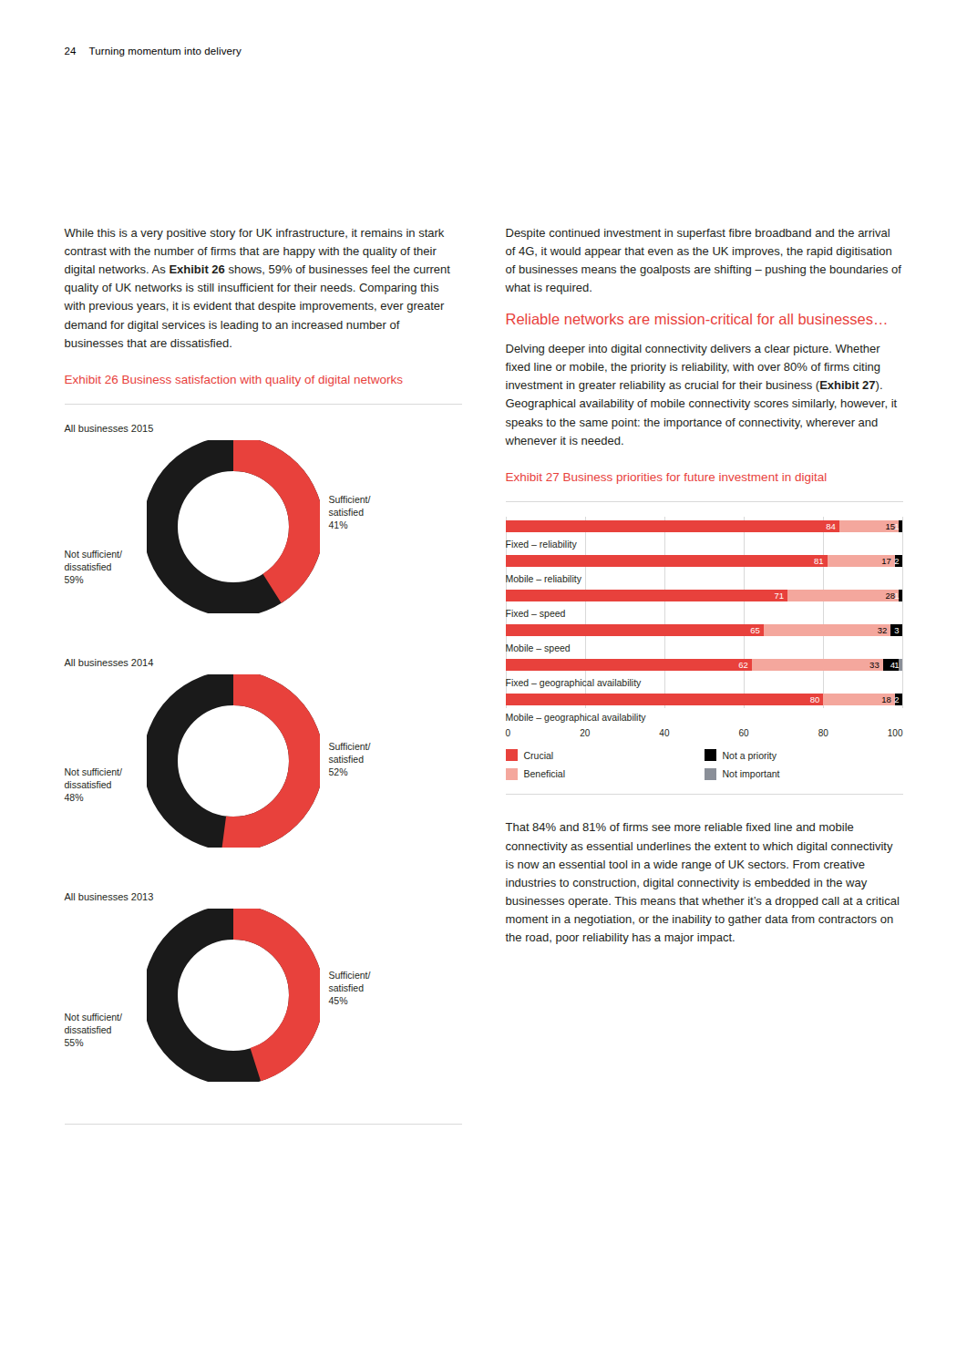24 Turning momentum into delivery
While this is a very positive story for UK infrastructure, it remains in stark contrast with the number of firms that are happy with the quality of their digital networks. As Exhibit 26 shows, 59% of businesses feel the current quality of UK networks is still insufficient for their needs. Comparing this with previous years, it is evident that despite improvements, ever greater demand for digital services is leading to an increased number of businesses that are dissatisfied.
Exhibit 26 Business satisfaction with quality of digital networks
All businesses 2015
Sufficient/
satisfied
41%
Not sufficient/
dissatisfied
59%
All businesses 2014
Sufficient/
satisfied
52%
Not sufficient/
dissatisfied
48%
All businesses 2013
Sufficient/
satisfied
45%
Not sufficient/
dissatisfied
55%
Despite continued investment in superfast fibre broadband and the arrival of 4G, it would appear that even as the UK improves, the rapid digitisation of businesses means the goalposts are shifting – pushing the boundaries of what is required.
Reliable networks are mission-critical for all businesses…
Delving deeper into digital connectivity delivers a clear picture. Whether fixed line or mobile, the priority is reliability, with over 80% of firms citing investment in greater reliability as crucial for their business (Exhibit 27). Geographical availability of mobile connectivity scores similarly, however, it speaks to the same point: the importance of connectivity, wherever and whenever it is needed.
Exhibit 27 Business priorities for future investment in digital
84
15
1
Fixed – reliability
81
17
2
Mobile – reliability
71
28
1
Fixed – speed
65
32
3
Mobile – speed
62
33
4
1
Fixed – geographical availability
80
18
2
Mobile – geographical availability
0 20 40 60 80 100
Crucial
Not a priority
Beneficial
Not important
That 84% and 81% of firms see more reliable fixed line and mobile connectivity as essential underlines the extent to which digital connectivity is now an essential tool in a wide range of UK sectors. From creative industries to construction, digital connectivity is embedded in the way businesses operate. This means that whether it’s a dropped call at a critical moment in a negotiation, or the inability to gather data from contractors on the road, poor reliability has a major impact.